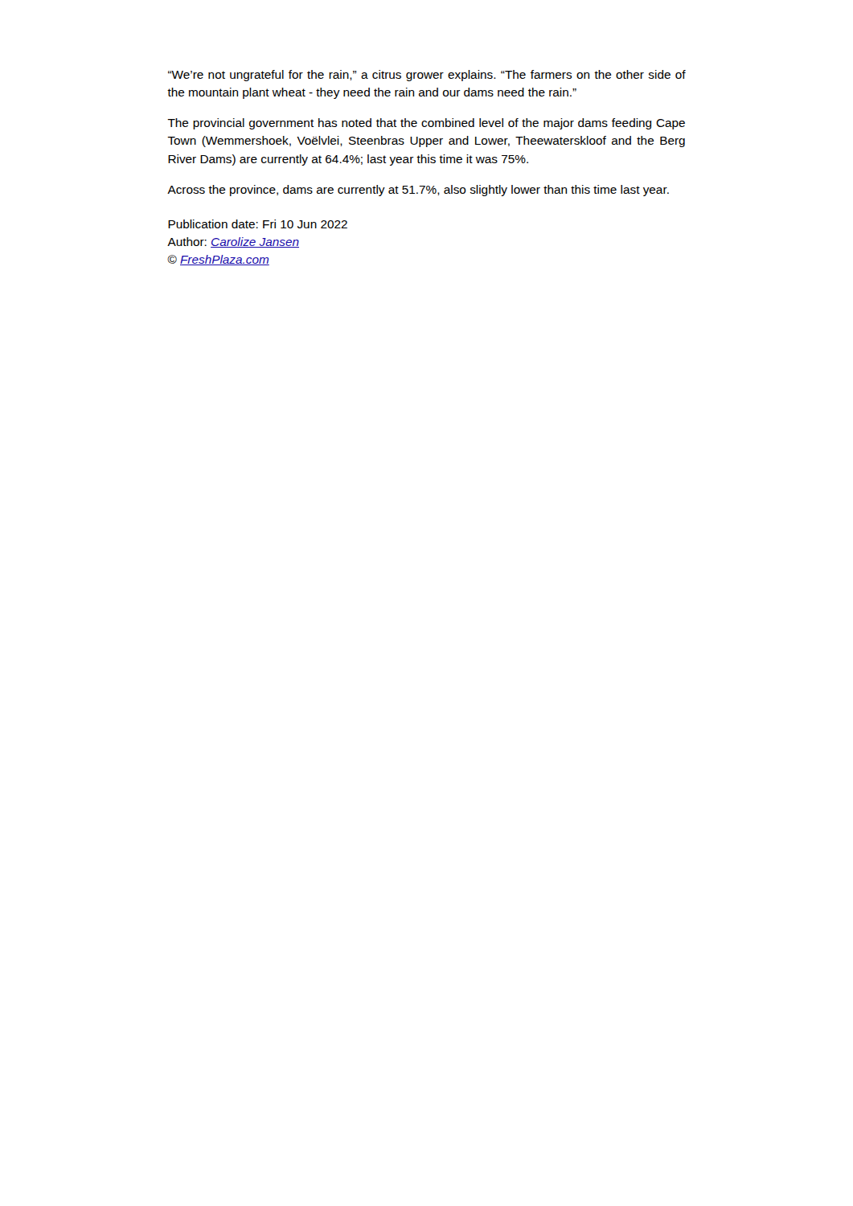“We’re not ungrateful for the rain,” a citrus grower explains. “The farmers on the other side of the mountain plant wheat - they need the rain and our dams need the rain.”
The provincial government has noted that the combined level of the major dams feeding Cape Town (Wemmershoek, Voëlvlei, Steenbras Upper and Lower, Theewaterskloof and the Berg River Dams) are currently at 64.4%; last year this time it was 75%.
Across the province, dams are currently at 51.7%, also slightly lower than this time last year.
Publication date: Fri 10 Jun 2022
Author: Carolize Jansen
© FreshPlaza.com